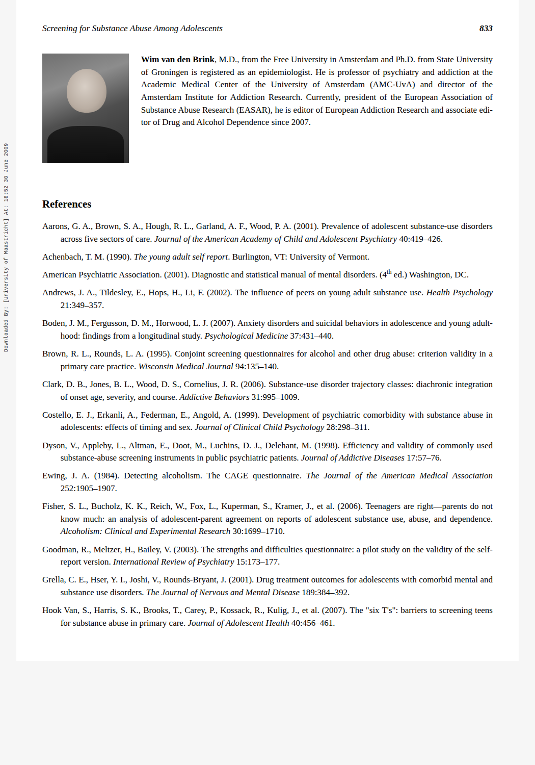Downloaded By: [University of Maastricht] At: 18:52 30 June 2009
Screening for Substance Abuse Among Adolescents 833
Wim van den Brink, M.D., from the Free University in Amsterdam and Ph.D. from State University of Groningen is registered as an epidemiologist. He is professor of psychiatry and addiction at the Academic Medical Center of the University of Amsterdam (AMC-UvA) and director of the Amsterdam Institute for Addiction Research. Currently, president of the European Association of Substance Abuse Research (EASAR), he is editor of European Addiction Research and associate editor of Drug and Alcohol Dependence since 2007.
References
Aarons, G. A., Brown, S. A., Hough, R. L., Garland, A. F., Wood, P. A. (2001). Prevalence of adolescent substance-use disorders across five sectors of care. Journal of the American Academy of Child and Adolescent Psychiatry 40:419–426.
Achenbach, T. M. (1990). The young adult self report. Burlington, VT: University of Vermont.
American Psychiatric Association. (2001). Diagnostic and statistical manual of mental disorders. (4th ed.) Washington, DC.
Andrews, J. A., Tildesley, E., Hops, H., Li, F. (2002). The influence of peers on young adult substance use. Health Psychology 21:349–357.
Boden, J. M., Fergusson, D. M., Horwood, L. J. (2007). Anxiety disorders and suicidal behaviors in adolescence and young adulthood: findings from a longitudinal study. Psychological Medicine 37:431–440.
Brown, R. L., Rounds, L. A. (1995). Conjoint screening questionnaires for alcohol and other drug abuse: criterion validity in a primary care practice. Wisconsin Medical Journal 94:135–140.
Clark, D. B., Jones, B. L., Wood, D. S., Cornelius, J. R. (2006). Substance-use disorder trajectory classes: diachronic integration of onset age, severity, and course. Addictive Behaviors 31:995–1009.
Costello, E. J., Erkanli, A., Federman, E., Angold, A. (1999). Development of psychiatric comorbidity with substance abuse in adolescents: effects of timing and sex. Journal of Clinical Child Psychology 28:298–311.
Dyson, V., Appleby, L., Altman, E., Doot, M., Luchins, D. J., Delehant, M. (1998). Efficiency and validity of commonly used substance-abuse screening instruments in public psychiatric patients. Journal of Addictive Diseases 17:57–76.
Ewing, J. A. (1984). Detecting alcoholism. The CAGE questionnaire. The Journal of the American Medical Association 252:1905–1907.
Fisher, S. L., Bucholz, K. K., Reich, W., Fox, L., Kuperman, S., Kramer, J., et al. (2006). Teenagers are right—parents do not know much: an analysis of adolescent-parent agreement on reports of adolescent substance use, abuse, and dependence. Alcoholism: Clinical and Experimental Research 30:1699–1710.
Goodman, R., Meltzer, H., Bailey, V. (2003). The strengths and difficulties questionnaire: a pilot study on the validity of the self-report version. International Review of Psychiatry 15:173–177.
Grella, C. E., Hser, Y. I., Joshi, V., Rounds-Bryant, J. (2001). Drug treatment outcomes for adolescents with comorbid mental and substance use disorders. The Journal of Nervous and Mental Disease 189:384–392.
Hook Van, S., Harris, S. K., Brooks, T., Carey, P., Kossack, R., Kulig, J., et al. (2007). The "six T's": barriers to screening teens for substance abuse in primary care. Journal of Adolescent Health 40:456–461.